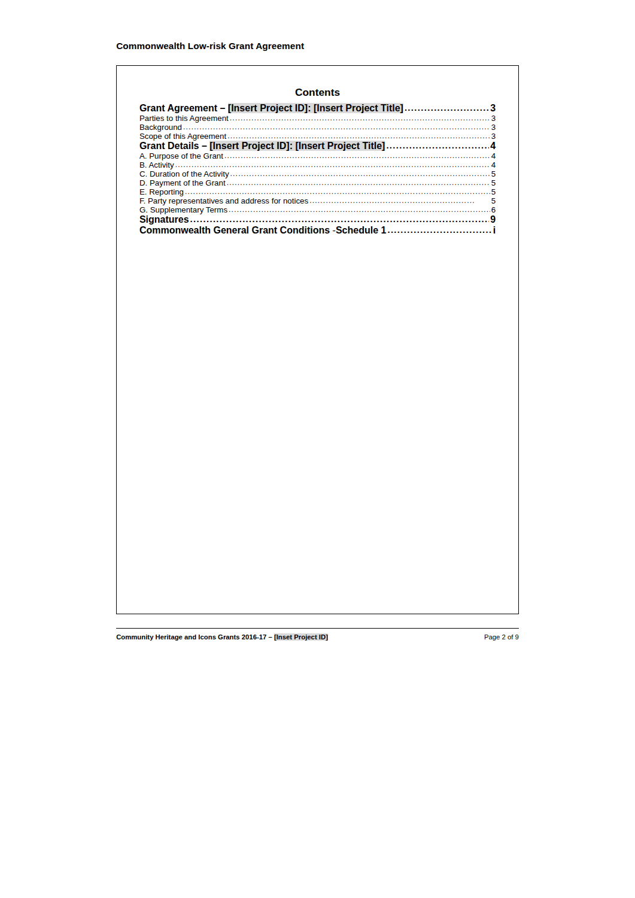Commonwealth Low-risk Grant Agreement
Contents
Grant Agreement – [Insert Project ID]: [Insert Project Title] ........................................... 3
Parties to this Agreement ................................................................................................................. 3
Background ............................................................................................................................. 3
Scope of this Agreement .................................................................................................. 3
Grant Details – [Insert Project ID]: [Insert Project Title] ................................................. 4
A. Purpose of the Grant ..................................................................................................... 4
B. Activity ............................................................................................................................... 4
C. Duration of the Activity ................................................................................................ 5
D. Payment of the Grant ................................................................................................... 5
E. Reporting ............................................................................................................................ 5
F. Party representatives and address for notices ............................................................. 5
G. Supplementary Terms .................................................................................................. 6
Signatures .............................................................................................................. 9
Commonwealth General Grant Conditions - Schedule 1 ................................................. i
Community Heritage and Icons Grants 2016-17 – [Inset Project ID]
Page 2 of 9